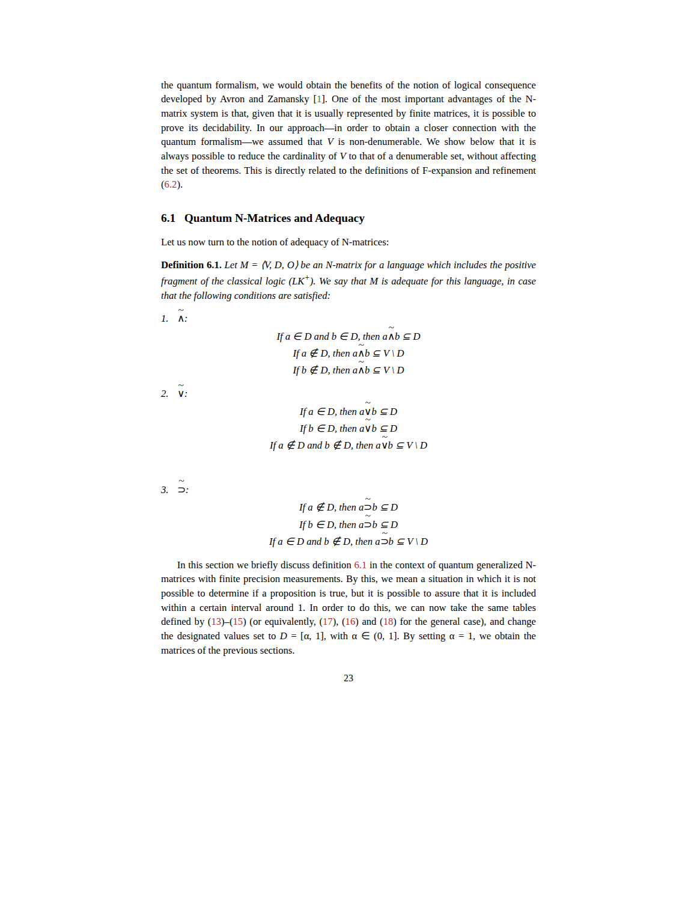the quantum formalism, we would obtain the benefits of the notion of logical consequence developed by Avron and Zamansky [1]. One of the most important advantages of the N-matrix system is that, given that it is usually represented by finite matrices, it is possible to prove its decidability. In our approach—in order to obtain a closer connection with the quantum formalism—we assumed that V is non-denumerable. We show below that it is always possible to reduce the cardinality of V to that of a denumerable set, without affecting the set of theorems. This is directly related to the definitions of F-expansion and refinement (6.2).
6.1 Quantum N-Matrices and Adequacy
Let us now turn to the notion of adequacy of N-matrices:
Definition 6.1. Let M = ⟨V, D, O⟩ be an N-matrix for a language which includes the positive fragment of the classical logic (LK+). We say that M is adequate for this language, in case that the following conditions are satisfied:
1.~∧:
If a ∈ D and b ∈ D, then a~∧b ⊆ D
If a ∉ D, then a~∧b ⊆ V \ D
If b ∉ D, then a~∧b ⊆ V \ D
2.~∨:
If a ∈ D, then a~∨b ⊆ D
If b ∈ D, then a~∨b ⊆ D
If a ∉ D and b ∉ D, then a~∨b ⊆ V \ D
3.~⊃:
If a ∉ D, then a~⊃b ⊆ D
If b ∈ D, then a~⊃b ⊆ D
If a ∈ D and b ∉ D, then a~⊃b ⊆ V \ D
In this section we briefly discuss definition 6.1 in the context of quantum generalized N-matrices with finite precision measurements. By this, we mean a situation in which it is not possible to determine if a proposition is true, but it is possible to assure that it is included within a certain interval around 1. In order to do this, we can now take the same tables defined by (13)–(15) (or equivalently, (17), (16) and (18) for the general case), and change the designated values set to D = [α, 1], with α ∈ (0, 1]. By setting α = 1, we obtain the matrices of the previous sections.
23